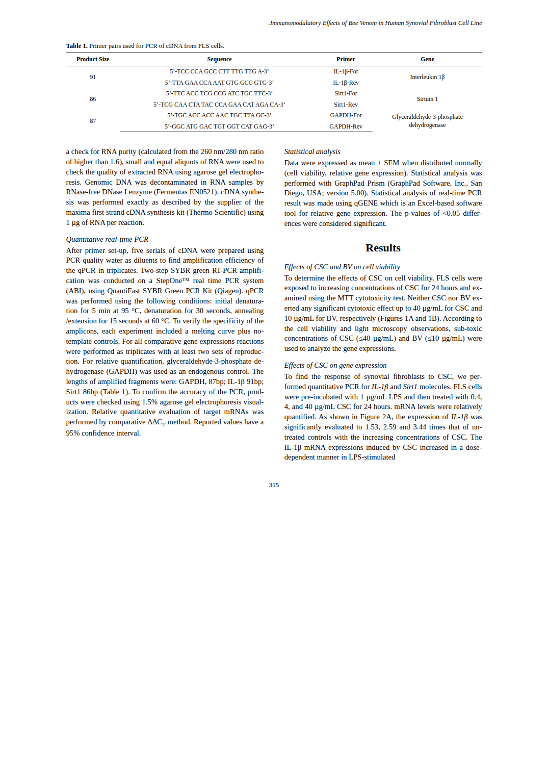.Immunomodulatory Effects of Bee Venom in Human Synovial Fibroblast Cell Line
Table 1. Primer pairs used for PCR of cDNA from FLS cells.
| Product Size | Sequence | Primer | Gene |
| --- | --- | --- | --- |
| 91 | 5’-TCC CCA GCC CTT TTG TTG A-3’ | IL-1β-For | Interleukin 1β |
| 5’-TTA GAA CCA AAT GTG GCC GTG-3’ | IL-1β-Rev |
| 86 | 5’-TTC ACC TCG CCG ATC TGC TTC-3’ | Sirt1-For | Sirtuin 1 |
| 5’-TCG CAA CTA TAC CCA GAA CAT AGA CA-3’ | Sirt1-Rev |
| 87 | 5’-TGC ACC ACC AAC TGC TTA GC-3’ | GAPDH-For | Glyceraldehyde-3-phosphate dehydrogenase |
| 5’-GGC ATG GAC TGT GGT CAT GAG-3’ | GAPDH-Rev |
a check for RNA purity (calculated from the 260 nm/280 nm ratio of higher than 1.6), small and equal aliquots of RNA were used to check the quality of extracted RNA using agarose gel electrophoresis. Genomic DNA was decontaminated in RNA samples by RNase-free DNase I enzyme (Fermentas EN0521). cDNA synthesis was performed exactly as described by the supplier of the maxima first strand cDNA synthesis kit (Thermo Scientific) using 1 µg of RNA per reaction.
Quantitative real-time PCR
After primer set-up, five serials of cDNA were prepared using PCR quality water as diluents to find amplification efficiency of the qPCR in triplicates. Two-step SYBR green RT-PCR amplification was conducted on a StepOne™ real time PCR system (ABI), using QuantiFast SYBR Green PCR Kit (Qiagen). qPCR was performed using the following conditions: initial denaturation for 5 min at 95 °C, denaturation for 30 seconds, annealing /extension for 15 seconds at 60 °C. To verify the specificity of the amplicons, each experiment included a melting curve plus no-template controls. For all comparative gene expressions reactions were performed as triplicates with at least two sets of reproduction. For relative quantification, glyceraldehyde-3-phosphate dehydrogenase (GAPDH) was used as an endogenous control. The lengths of amplified fragments were: GAPDH, 87bp; IL-1β 91bp; Sirt1 86bp (Table 1). To confirm the accuracy of the PCR, products were checked using 1.5% agarose gel electrophoresis visualization. Relative quantitative evaluation of target mRNAs was performed by comparative ΔΔCT method. Reported values have a 95% confidence interval.
Statistical analysis
Data were expressed as mean ± SEM when distributed normally (cell viability, relative gene expression). Statistical analysis was performed with GraphPad Prism (GraphPad Software, Inc., San Diego, USA; version 5.00). Statistical analysis of real-time PCR result was made using qGENE which is an Excel-based software tool for relative gene expression. The p-values of <0.05 differences were considered significant.
Results
Effects of CSC and BV on cell viability
To determine the effects of CSC on cell viability, FLS cells were exposed to increasing concentrations of CSC for 24 hours and examined using the MTT cytotoxicity test. Neither CSC nor BV exerted any significant cytotoxic effect up to 40 µg/mL for CSC and 10 µg/mL for BV, respectively (Figures 1A and 1B). According to the cell viability and light microscopy observations, sub-toxic concentrations of CSC (≤40 µg/mL) and BV (≤10 µg/mL) were used to analyze the gene expressions.
Effects of CSC on gene expression
To find the response of synovial fibroblasts to CSC, we performed quantitative PCR for IL-1β and Sirt1 molecules. FLS cells were pre-incubated with 1 µg/mL LPS and then treated with 0.4, 4, and 40 µg/mL CSC for 24 hours. mRNA levels were relatively quantified. As shown in Figure 2A, the expression of IL-1β was significantly evaluated to 1.53, 2.59 and 3.44 times that of untreated controls with the increasing concentrations of CSC. The IL-1β mRNA expressions induced by CSC increased in a dose-dependent manner in LPS-stimulated
315